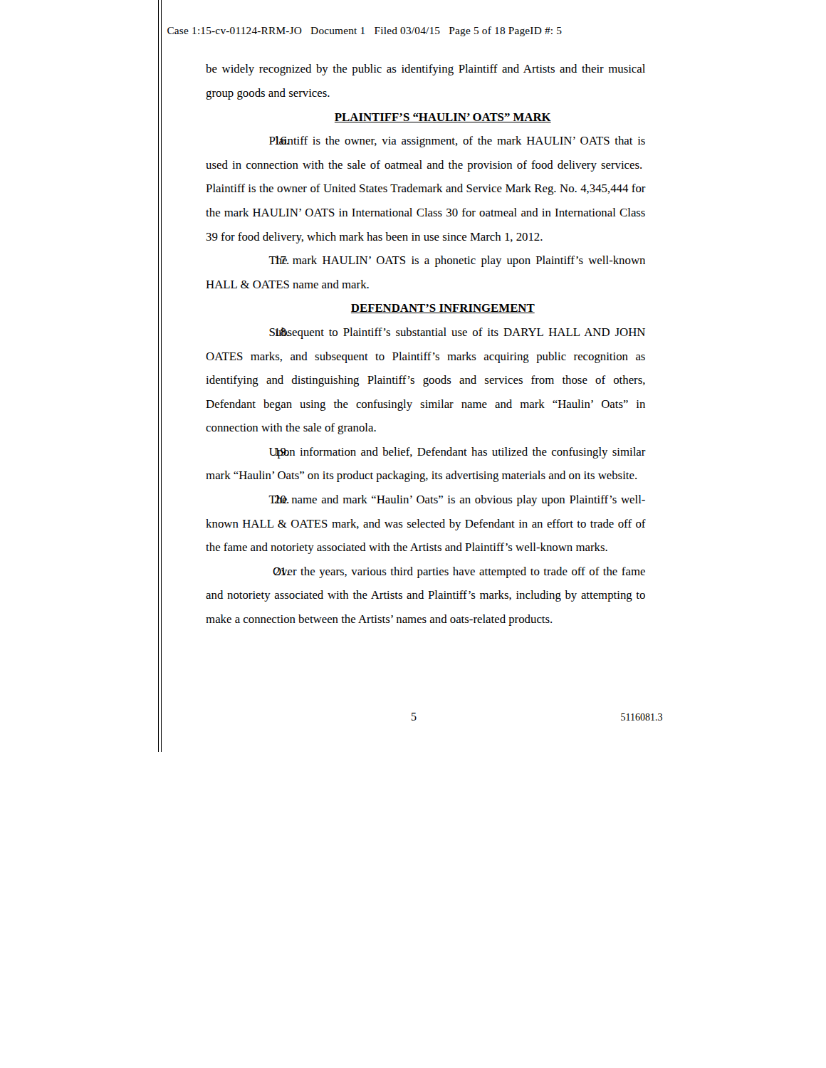Case 1:15-cv-01124-RRM-JO Document 1 Filed 03/04/15 Page 5 of 18 PageID #: 5
be widely recognized by the public as identifying Plaintiff and Artists and their musical group goods and services.
PLAINTIFF’S “HAULIN’ OATS” MARK
16. Plaintiff is the owner, via assignment, of the mark HAULIN’ OATS that is used in connection with the sale of oatmeal and the provision of food delivery services. Plaintiff is the owner of United States Trademark and Service Mark Reg. No. 4,345,444 for the mark HAULIN’ OATS in International Class 30 for oatmeal and in International Class 39 for food delivery, which mark has been in use since March 1, 2012.
17. The mark HAULIN’ OATS is a phonetic play upon Plaintiff’s well-known HALL & OATES name and mark.
DEFENDANT’S INFRINGEMENT
18. Subsequent to Plaintiff’s substantial use of its DARYL HALL AND JOHN OATES marks, and subsequent to Plaintiff’s marks acquiring public recognition as identifying and distinguishing Plaintiff’s goods and services from those of others, Defendant began using the confusingly similar name and mark “Haulin’ Oats” in connection with the sale of granola.
19. Upon information and belief, Defendant has utilized the confusingly similar mark “Haulin’ Oats” on its product packaging, its advertising materials and on its website.
20. The name and mark “Haulin’ Oats” is an obvious play upon Plaintiff’s well-known HALL & OATES mark, and was selected by Defendant in an effort to trade off of the fame and notoriety associated with the Artists and Plaintiff’s well-known marks.
21. Over the years, various third parties have attempted to trade off of the fame and notoriety associated with the Artists and Plaintiff’s marks, including by attempting to make a connection between the Artists’ names and oats-related products.
5
5116081.3